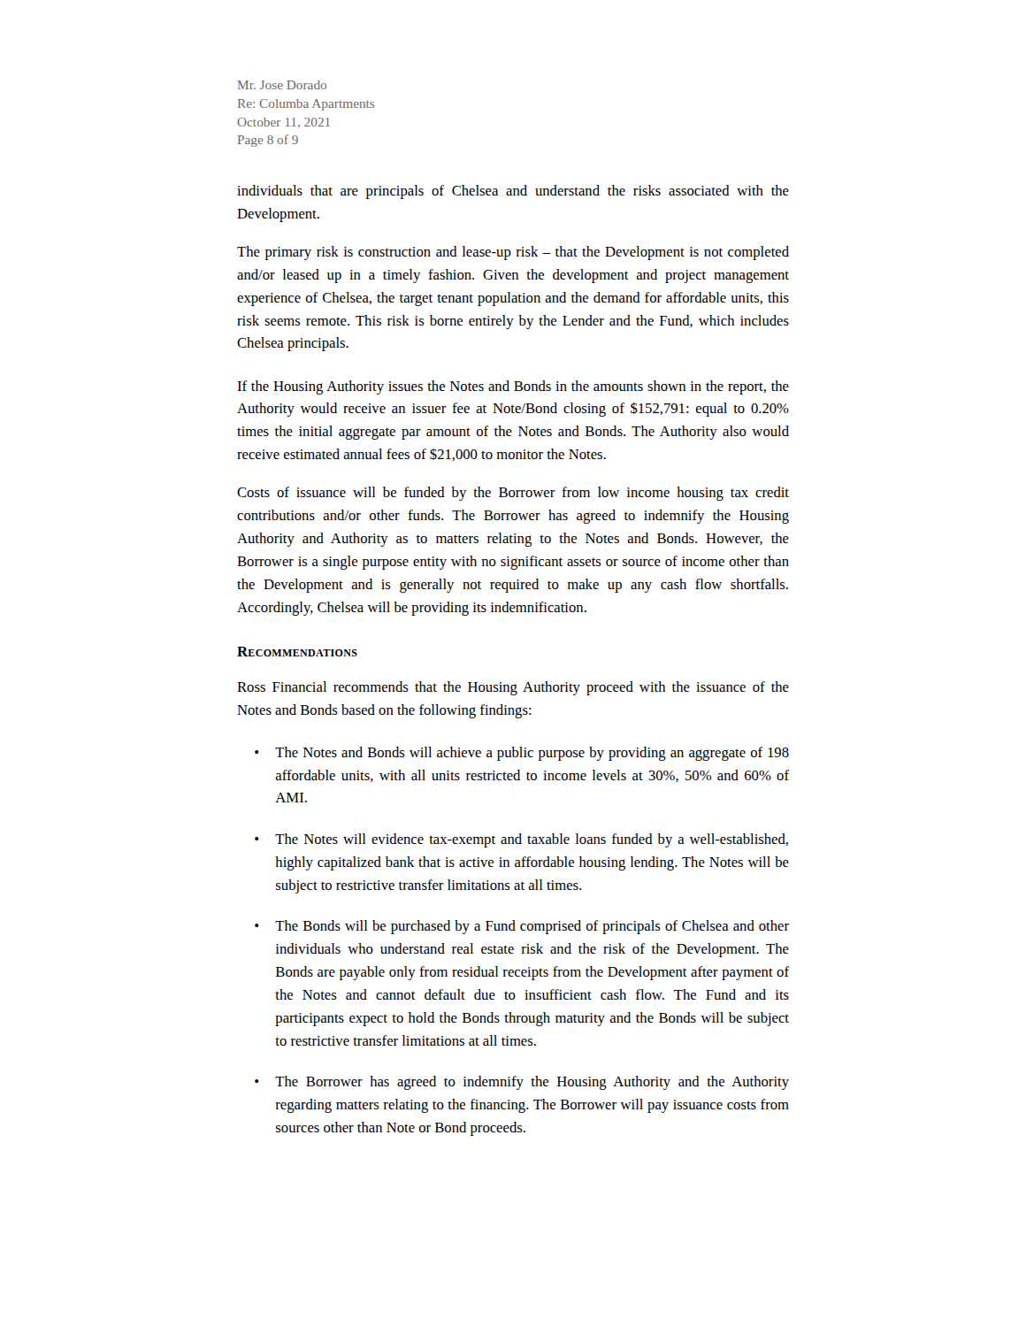Mr. Jose Dorado
Re: Columba Apartments
October 11, 2021
Page 8 of 9
individuals that are principals of Chelsea and understand the risks associated with the Development.
The primary risk is construction and lease-up risk – that the Development is not completed and/or leased up in a timely fashion. Given the development and project management experience of Chelsea, the target tenant population and the demand for affordable units, this risk seems remote. This risk is borne entirely by the Lender and the Fund, which includes Chelsea principals.
If the Housing Authority issues the Notes and Bonds in the amounts shown in the report, the Authority would receive an issuer fee at Note/Bond closing of $152,791: equal to 0.20% times the initial aggregate par amount of the Notes and Bonds. The Authority also would receive estimated annual fees of $21,000 to monitor the Notes.
Costs of issuance will be funded by the Borrower from low income housing tax credit contributions and/or other funds. The Borrower has agreed to indemnify the Housing Authority and Authority as to matters relating to the Notes and Bonds. However, the Borrower is a single purpose entity with no significant assets or source of income other than the Development and is generally not required to make up any cash flow shortfalls. Accordingly, Chelsea will be providing its indemnification.
Recommendations
Ross Financial recommends that the Housing Authority proceed with the issuance of the Notes and Bonds based on the following findings:
The Notes and Bonds will achieve a public purpose by providing an aggregate of 198 affordable units, with all units restricted to income levels at 30%, 50% and 60% of AMI.
The Notes will evidence tax-exempt and taxable loans funded by a well-established, highly capitalized bank that is active in affordable housing lending. The Notes will be subject to restrictive transfer limitations at all times.
The Bonds will be purchased by a Fund comprised of principals of Chelsea and other individuals who understand real estate risk and the risk of the Development. The Bonds are payable only from residual receipts from the Development after payment of the Notes and cannot default due to insufficient cash flow. The Fund and its participants expect to hold the Bonds through maturity and the Bonds will be subject to restrictive transfer limitations at all times.
The Borrower has agreed to indemnify the Housing Authority and the Authority regarding matters relating to the financing. The Borrower will pay issuance costs from sources other than Note or Bond proceeds.